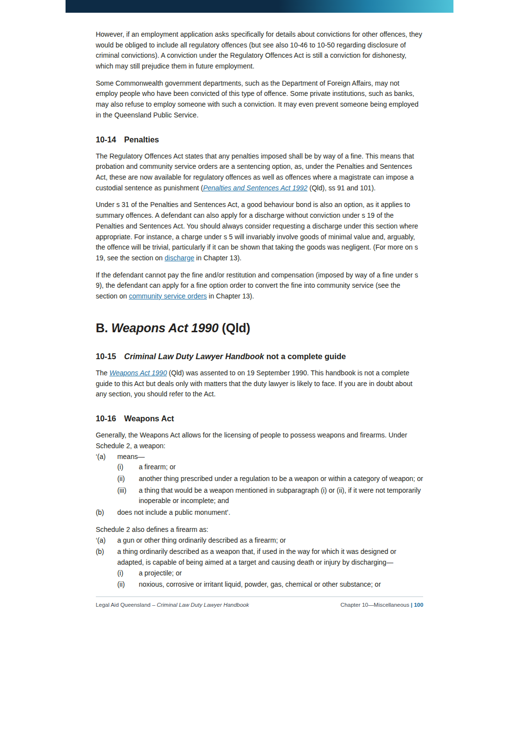However, if an employment application asks specifically for details about convictions for other offences, they would be obliged to include all regulatory offences (but see also 10-46 to 10-50 regarding disclosure of criminal convictions). A conviction under the Regulatory Offences Act is still a conviction for dishonesty, which may still prejudice them in future employment.
Some Commonwealth government departments, such as the Department of Foreign Affairs, may not employ people who have been convicted of this type of offence. Some private institutions, such as banks, may also refuse to employ someone with such a conviction. It may even prevent someone being employed in the Queensland Public Service.
10-14 Penalties
The Regulatory Offences Act states that any penalties imposed shall be by way of a fine. This means that probation and community service orders are a sentencing option, as, under the Penalties and Sentences Act, these are now available for regulatory offences as well as offences where a magistrate can impose a custodial sentence as punishment (Penalties and Sentences Act 1992 (Qld), ss 91 and 101).
Under s 31 of the Penalties and Sentences Act, a good behaviour bond is also an option, as it applies to summary offences. A defendant can also apply for a discharge without conviction under s 19 of the Penalties and Sentences Act. You should always consider requesting a discharge under this section where appropriate. For instance, a charge under s 5 will invariably involve goods of minimal value and, arguably, the offence will be trivial, particularly if it can be shown that taking the goods was negligent. (For more on s 19, see the section on discharge in Chapter 13).
If the defendant cannot pay the fine and/or restitution and compensation (imposed by way of a fine under s 9), the defendant can apply for a fine option order to convert the fine into community service (see the section on community service orders in Chapter 13).
B. Weapons Act 1990 (Qld)
10-15 Criminal Law Duty Lawyer Handbook not a complete guide
The Weapons Act 1990 (Qld) was assented to on 19 September 1990. This handbook is not a complete guide to this Act but deals only with matters that the duty lawyer is likely to face. If you are in doubt about any section, you should refer to the Act.
10-16 Weapons Act
Generally, the Weapons Act allows for the licensing of people to possess weapons and firearms. Under Schedule 2, a weapon:
‘(a) means—
(i) a firearm; or
(ii) another thing prescribed under a regulation to be a weapon or within a category of weapon; or
(iii) a thing that would be a weapon mentioned in subparagraph (i) or (ii), if it were not temporarily inoperable or incomplete; and
(b) does not include a public monument’.
Schedule 2 also defines a firearm as:
‘(a) a gun or other thing ordinarily described as a firearm; or
(b) a thing ordinarily described as a weapon that, if used in the way for which it was designed or adapted, is capable of being aimed at a target and causing death or injury by discharging—
(i) a projectile; or
(ii) noxious, corrosive or irritant liquid, powder, gas, chemical or other substance; or
Legal Aid Queensland – Criminal Law Duty Lawyer Handbook
Chapter 10—Miscellaneous | 100